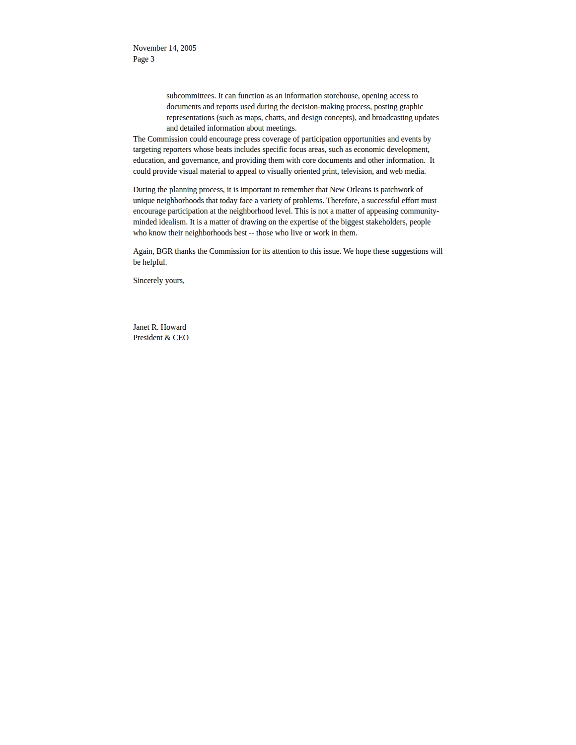November 14, 2005
Page 3
subcommittees. It can function as an information storehouse, opening access to documents and reports used during the decision-making process, posting graphic representations (such as maps, charts, and design concepts), and broadcasting updates and detailed information about meetings.
The Commission could encourage press coverage of participation opportunities and events by targeting reporters whose beats includes specific focus areas, such as economic development, education, and governance, and providing them with core documents and other information. It could provide visual material to appeal to visually oriented print, television, and web media.
During the planning process, it is important to remember that New Orleans is patchwork of unique neighborhoods that today face a variety of problems. Therefore, a successful effort must encourage participation at the neighborhood level. This is not a matter of appeasing community-minded idealism. It is a matter of drawing on the expertise of the biggest stakeholders, people who know their neighborhoods best -- those who live or work in them.
Again, BGR thanks the Commission for its attention to this issue. We hope these suggestions will be helpful.
Sincerely yours,
Janet R. Howard
President & CEO